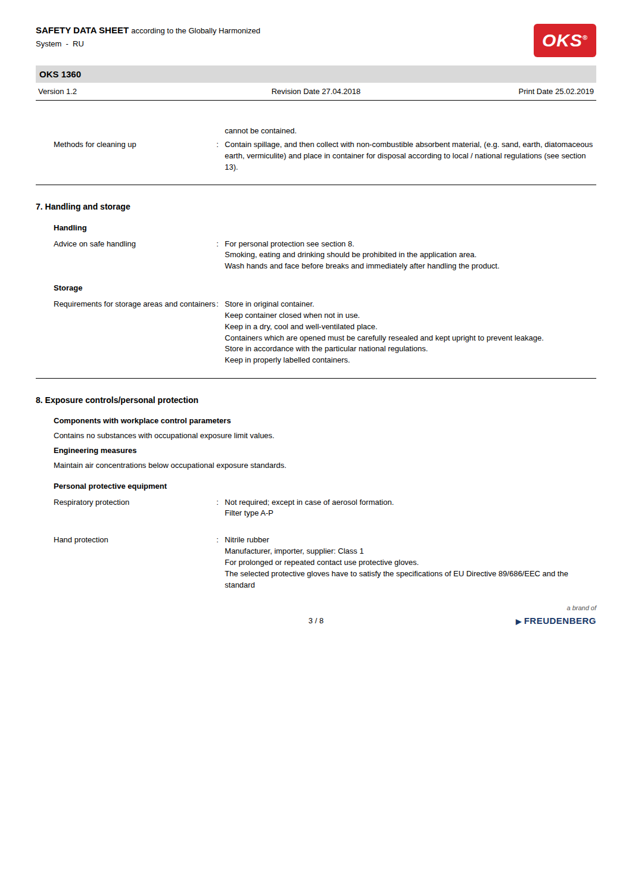SAFETY DATA SHEET according to the Globally Harmonized
System - RU
OKS®
OKS 1360
Version 1.2
Revision Date 27.04.2018
Print Date 25.02.2019
| | | cannot be contained. |
| Methods for cleaning up | : | Contain spillage, and then collect with non-combustible absorbent material, (e.g. sand, earth, diatomaceous earth, vermiculite) and place in container for disposal according to local / national regulations (see section 13). |
7. Handling and storage
Handling
| Advice on safe handling | : | For personal protection see section 8. Smoking, eating and drinking should be prohibited in the application area. Wash hands and face before breaks and immediately after handling the product. |
Storage
| Requirements for storage areas and containers | : | Store in original container. Keep container closed when not in use. Keep in a dry, cool and well-ventilated place. Containers which are opened must be carefully resealed and kept upright to prevent leakage. Store in accordance with the particular national regulations. Keep in properly labelled containers. |
8. Exposure controls/personal protection
Components with workplace control parameters
Contains no substances with occupational exposure limit values.
Engineering measures
Maintain air concentrations below occupational exposure standards.
Personal protective equipment
| Respiratory protection | : | Not required; except in case of aerosol formation. Filter type A-P |
| Hand protection | : | Nitrile rubber Manufacturer, importer, supplier: Class 1 For prolonged or repeated contact use protective gloves. The selected protective gloves have to satisfy the specifications of EU Directive 89/686/EEC and the standard |
3 / 8
a brand of
FREUDENBERG